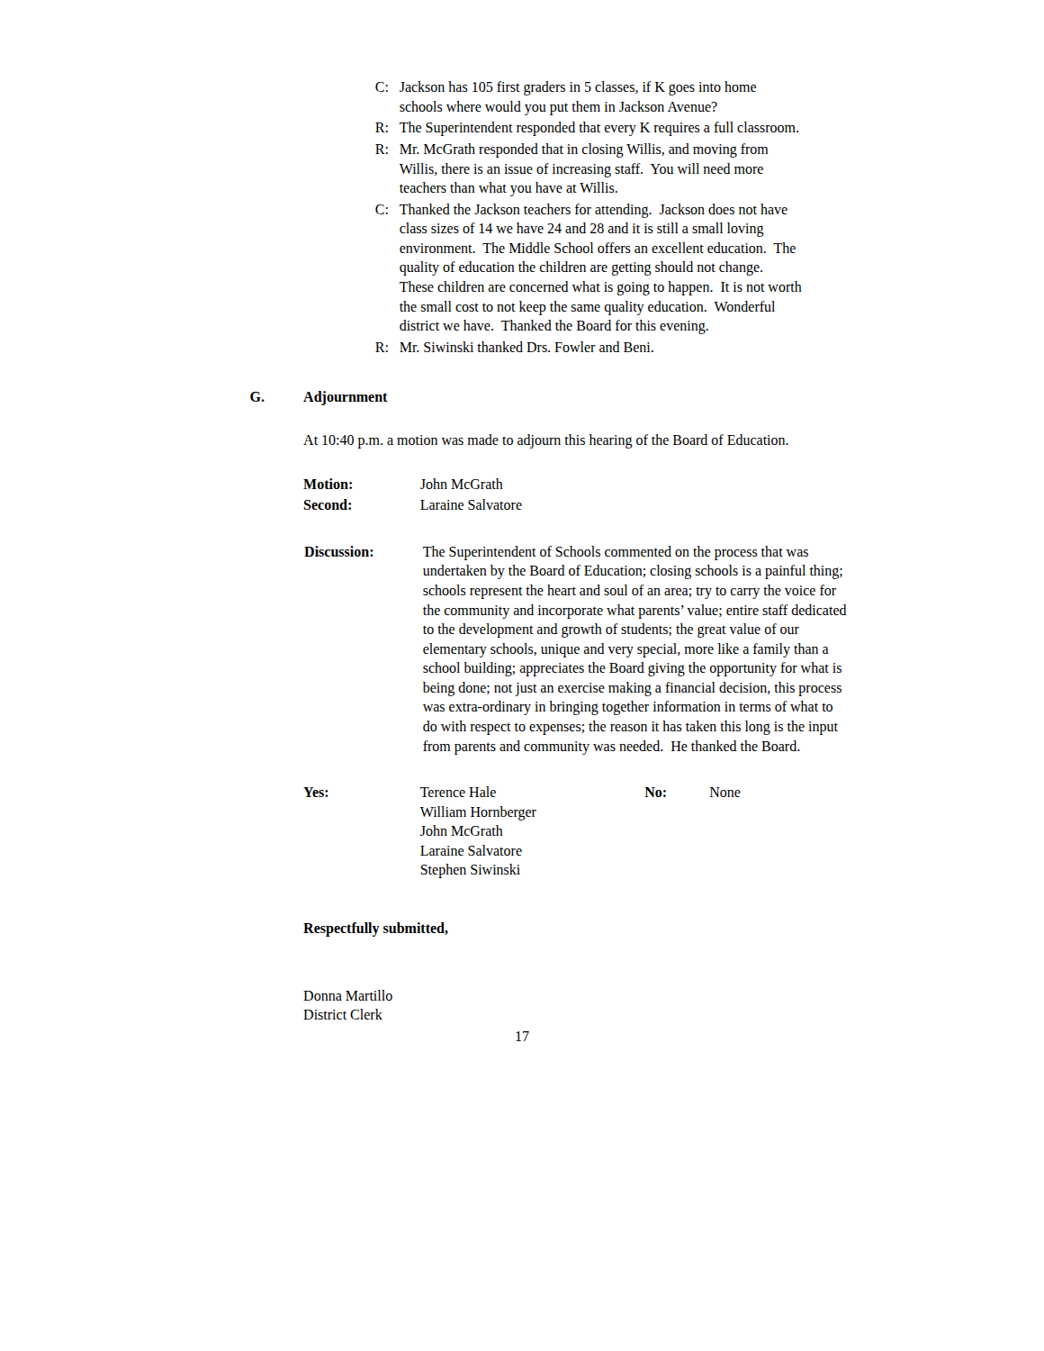C:
Jackson has 105 first graders in 5 classes, if K goes into home schools where would you put them in Jackson Avenue?
R:
The Superintendent responded that every K requires a full classroom.
R:
Mr. McGrath responded that in closing Willis, and moving from Willis, there is an issue of increasing staff. You will need more teachers than what you have at Willis.
C:
Thanked the Jackson teachers for attending. Jackson does not have class sizes of 14 we have 24 and 28 and it is still a small loving environment. The Middle School offers an excellent education. The quality of education the children are getting should not change. These children are concerned what is going to happen. It is not worth the small cost to not keep the same quality education. Wonderful district we have. Thanked the Board for this evening.
R:
Mr. Siwinski thanked Drs. Fowler and Beni.
G.
Adjournment
At 10:40 p.m. a motion was made to adjourn this hearing of the Board of Education.
| Motion: | John McGrath |
| Second: | Laraine Salvatore |
| Discussion: | The Superintendent of Schools commented on the process that was undertaken by the Board of Education; closing schools is a painful thing; schools represent the heart and soul of an area; try to carry the voice for the community and incorporate what parents’ value; entire staff dedicated to the development and growth of students; the great value of our elementary schools, unique and very special, more like a family than a school building; appreciates the Board giving the opportunity for what is being done; not just an exercise making a financial decision, this process was extra-ordinary in bringing together information in terms of what to do with respect to expenses; the reason it has taken this long is the input from parents and community was needed. He thanked the Board. |
| Yes: | Terence Hale | No: | None |
| | William Hornberger | | |
| | John McGrath | | |
| | Laraine Salvatore | | |
| | Stephen Siwinski | | |
Respectfully submitted,
Donna Martillo
District Clerk
17